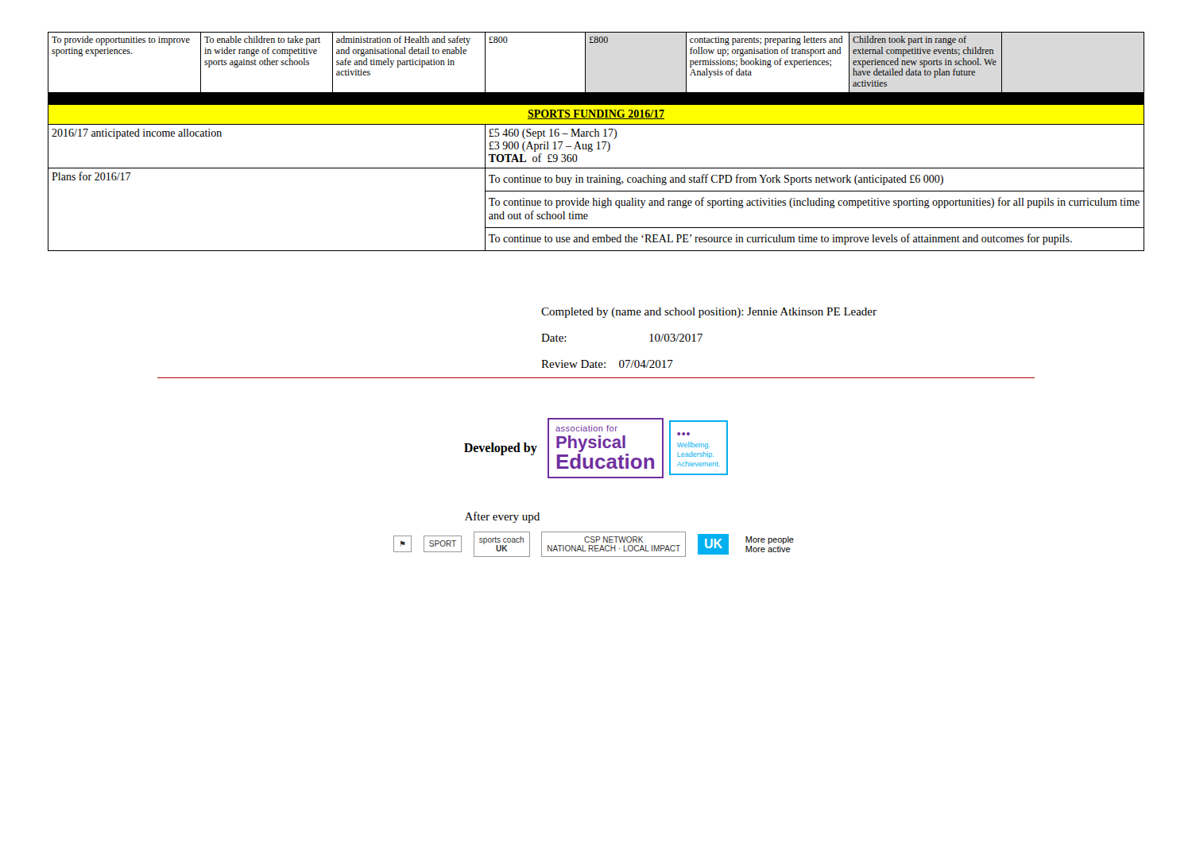| To provide opportunities to improve sporting experiences. | To enable children to take part in wider range of competitive sports against other schools | administration of Health and safety and organisational detail to enable safe and timely participation in activities | £800 | £800 | contacting parents; preparing letters and follow up; organisation of transport and permissions; booking of experiences; Analysis of data | Children took part in range of external competitive events; children experienced new sports in school. We have detailed data to plan future activities | |
| SPORTS FUNDING 2016/17 |
| 2016/17 anticipated income allocation | £5 460 (Sept 16 – March 17) £3 900 (April 17 – Aug 17) TOTAL of £9 360 |
| Plans for 2016/17 | To continue to buy in training, coaching and staff CPD from York Sports network (anticipated £6 000) |
| To continue to provide high quality and range of sporting activities (including competitive sporting opportunities) for all pupils in curriculum time and out of school time |
| To continue to use and embed the ‘REAL PE’ resource in curriculum time to improve levels of attainment and outcomes for pupils. |
Completed by (name and school position): Jennie Atkinson PE Leader
Date: 10/03/2017
Review Date: 07/04/2017
Developed by association for
Physical
Education •••
Wellbeing.
Leadership.
Achievement.
After every upd
⚑ SPORT sports coach
UK CSP NETWORK
NATIONAL REACH · LOCAL IMPACT UK More people
More active